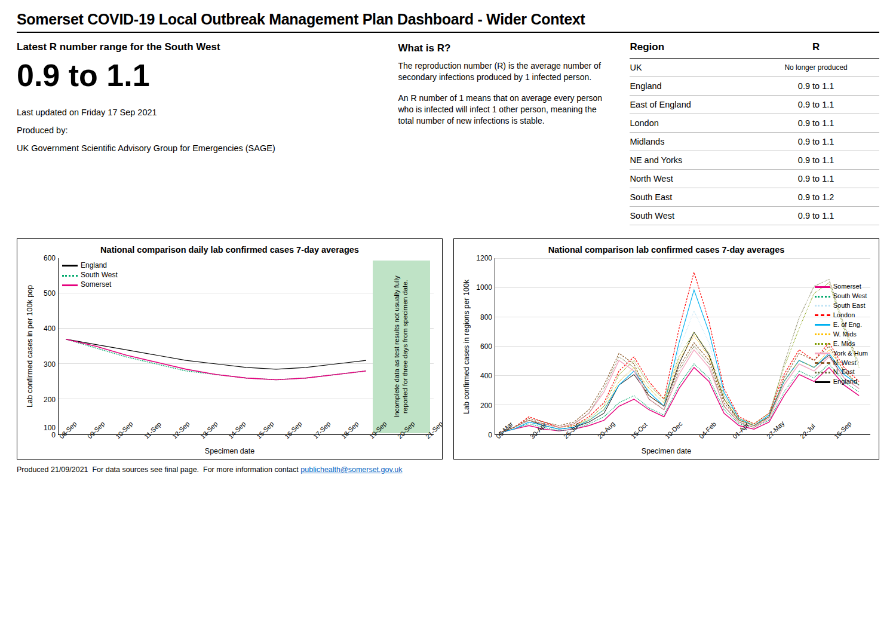Somerset COVID-19 Local Outbreak Management Plan Dashboard - Wider Context
Latest R number range for the South West
0.9 to 1.1
Last updated on Friday 17 Sep 2021
Produced by:
UK Government Scientific Advisory Group for Emergencies (SAGE)
What is R?
The reproduction number (R) is the average number of secondary infections produced by 1 infected person.
An R number of 1 means that on average every person who is infected will infect 1 other person, meaning the total number of new infections is stable.
| Region | R |
| --- | --- |
| UK | No longer produced |
| England | 0.9 to 1.1 |
| East of England | 0.9 to 1.1 |
| London | 0.9 to 1.1 |
| Midlands | 0.9 to 1.1 |
| NE and Yorks | 0.9 to 1.1 |
| North West | 0.9 to 1.1 |
| South East | 0.9 to 1.2 |
| South West | 0.9 to 1.1 |
National comparison daily lab confirmed cases 7-day averages
Lab confirmed cases in per 100k pop
600 500 400 300 200 100 0
England
South West
Somerset
Incomplete data as test results not usually fully reported for three days from specimen date.
08-Sep 09-Sep 10-Sep 11-Sep 12-Sep 13-Sep 14-Sep 15-Sep 16-Sep 17-Sep 18-Sep 19-Sep 20-Sep 21-Sep
Specimen date
National comparison lab confirmed cases 7-day averages
Lab confirmed cases in regions per 100k
1200 1000 800 600 400 200 0
Somerset
South West
South East
London
E. of Eng.
W. Mids
E. Mids
York & Hum
N. West
N. East
England
05-Mar 30-Apr 25-Jun 20-Aug 15-Oct 10-Dec 04-Feb 01-Apr 27-May 22-Jul 16-Sep
Specimen date
Produced 21/09/2021 For data sources see final page. For more information contact publichealth@somerset.gov.uk